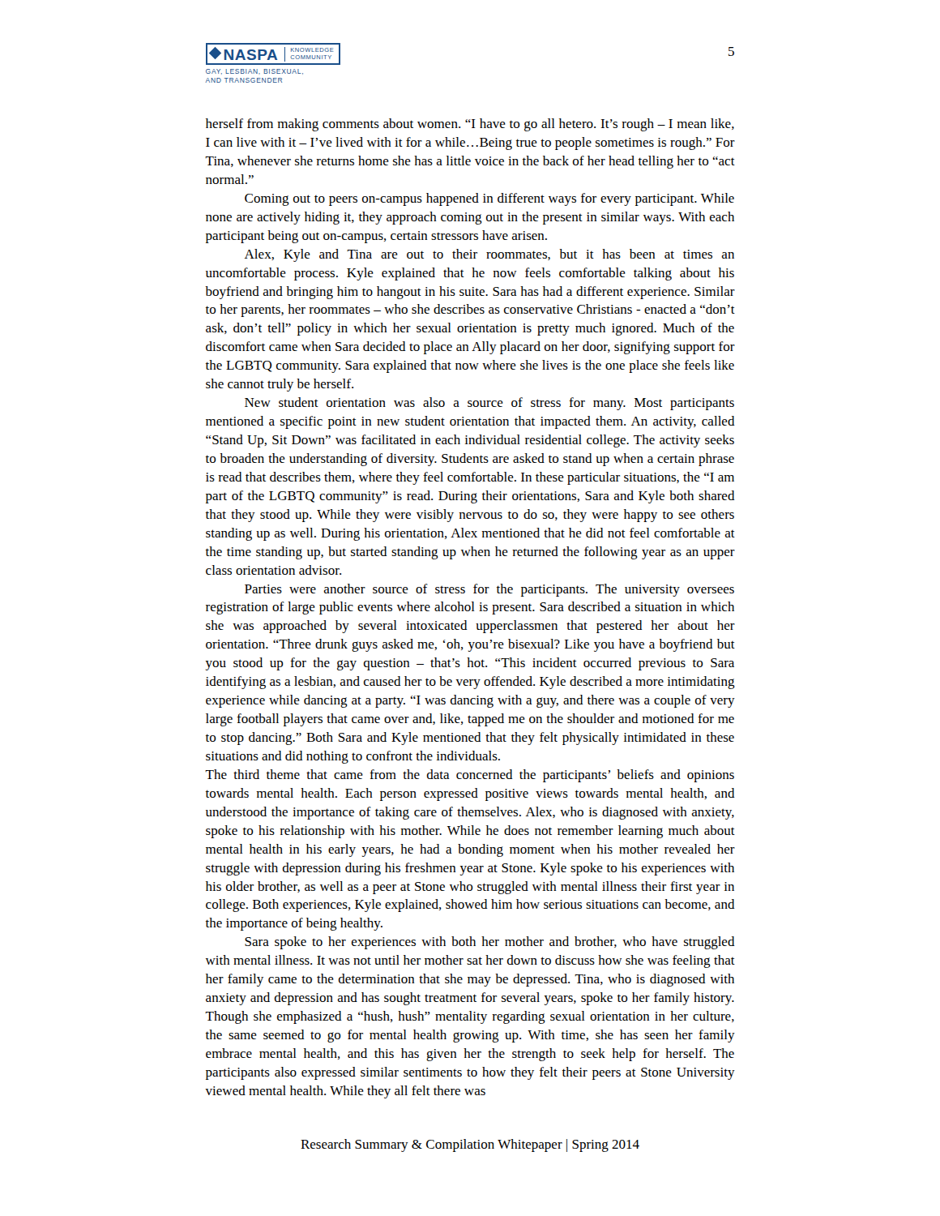5
NASPA KNOWLEDGE
COMMUNITY
GAY, LESBIAN, BISEXUAL,
AND TRANSGENDER
herself from making comments about women. “I have to go all hetero. It’s rough – I mean like, I can live with it – I’ve lived with it for a while…Being true to people sometimes is rough.” For Tina, whenever she returns home she has a little voice in the back of her head telling her to “act normal.”
Coming out to peers on-campus happened in different ways for every participant. While none are actively hiding it, they approach coming out in the present in similar ways. With each participant being out on-campus, certain stressors have arisen.
Alex, Kyle and Tina are out to their roommates, but it has been at times an uncomfortable process. Kyle explained that he now feels comfortable talking about his boyfriend and bringing him to hangout in his suite. Sara has had a different experience. Similar to her parents, her roommates – who she describes as conservative Christians - enacted a “don’t ask, don’t tell” policy in which her sexual orientation is pretty much ignored. Much of the discomfort came when Sara decided to place an Ally placard on her door, signifying support for the LGBTQ community. Sara explained that now where she lives is the one place she feels like she cannot truly be herself.
New student orientation was also a source of stress for many. Most participants mentioned a specific point in new student orientation that impacted them. An activity, called “Stand Up, Sit Down” was facilitated in each individual residential college. The activity seeks to broaden the understanding of diversity. Students are asked to stand up when a certain phrase is read that describes them, where they feel comfortable. In these particular situations, the “I am part of the LGBTQ community” is read. During their orientations, Sara and Kyle both shared that they stood up. While they were visibly nervous to do so, they were happy to see others standing up as well. During his orientation, Alex mentioned that he did not feel comfortable at the time standing up, but started standing up when he returned the following year as an upper class orientation advisor.
Parties were another source of stress for the participants. The university oversees registration of large public events where alcohol is present. Sara described a situation in which she was approached by several intoxicated upperclassmen that pestered her about her orientation. “Three drunk guys asked me, ‘oh, you’re bisexual? Like you have a boyfriend but you stood up for the gay question – that’s hot. “This incident occurred previous to Sara identifying as a lesbian, and caused her to be very offended. Kyle described a more intimidating experience while dancing at a party. “I was dancing with a guy, and there was a couple of very large football players that came over and, like, tapped me on the shoulder and motioned for me to stop dancing.” Both Sara and Kyle mentioned that they felt physically intimidated in these situations and did nothing to confront the individuals.
The third theme that came from the data concerned the participants’ beliefs and opinions towards mental health. Each person expressed positive views towards mental health, and understood the importance of taking care of themselves. Alex, who is diagnosed with anxiety, spoke to his relationship with his mother. While he does not remember learning much about mental health in his early years, he had a bonding moment when his mother revealed her struggle with depression during his freshmen year at Stone. Kyle spoke to his experiences with his older brother, as well as a peer at Stone who struggled with mental illness their first year in college. Both experiences, Kyle explained, showed him how serious situations can become, and the importance of being healthy.
Sara spoke to her experiences with both her mother and brother, who have struggled with mental illness. It was not until her mother sat her down to discuss how she was feeling that her family came to the determination that she may be depressed. Tina, who is diagnosed with anxiety and depression and has sought treatment for several years, spoke to her family history. Though she emphasized a “hush, hush” mentality regarding sexual orientation in her culture, the same seemed to go for mental health growing up. With time, she has seen her family embrace mental health, and this has given her the strength to seek help for herself. The participants also expressed similar sentiments to how they felt their peers at Stone University viewed mental health. While they all felt there was
Research Summary & Compilation Whitepaper | Spring 2014